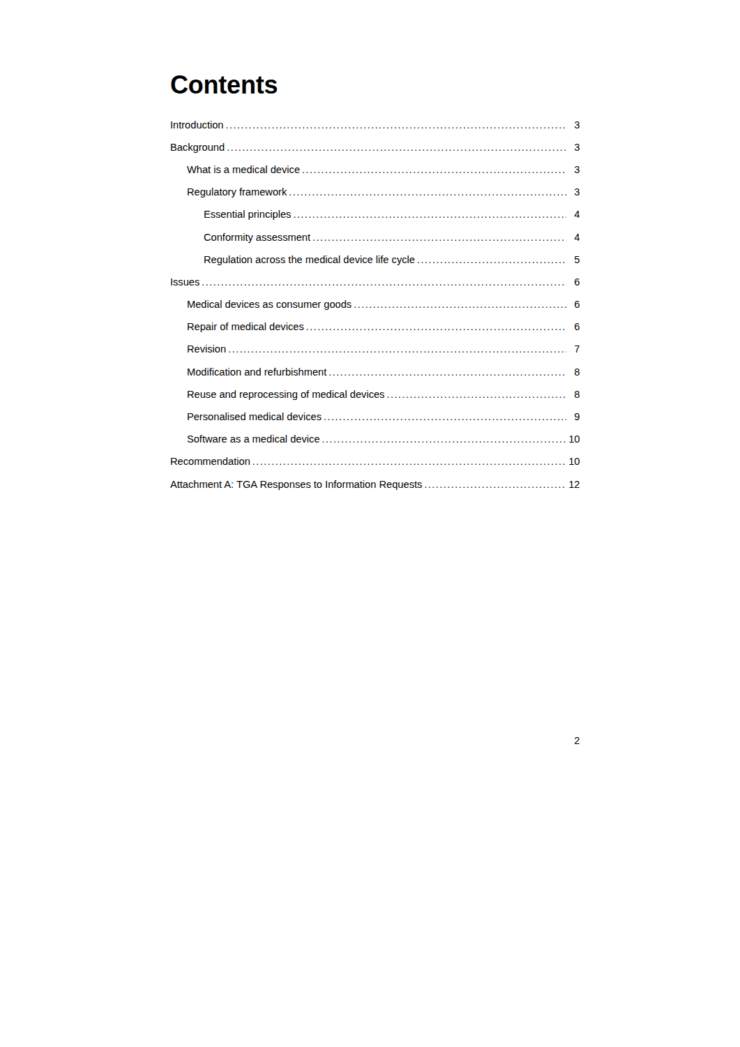Contents
Introduction ........................................................................................................................... 3
Background ........................................................................................................................... 3
What is a medical device ..................................................................................................... 3
Regulatory framework ......................................................................................................... 3
Essential principles ....................................................................................................... 4
Conformity assessment ............................................................................................... 4
Regulation across the medical device life cycle ............................................................ 5
Issues ................................................................................................................................. 6
Medical devices as consumer goods .................................................................................. 6
Repair of medical devices .................................................................................................... 6
Revision ..................................................................................................................... 7
Modification and refurbishment ....................................................................................... 8
Reuse and reprocessing of medical devices ..................................................................... 8
Personalised medical devices ............................................................................................ 9
Software as a medical device ........................................................................................... 10
Recommendation .................................................................................................................. 10
Attachment A: TGA Responses to Information Requests ..................................................................... 12
2